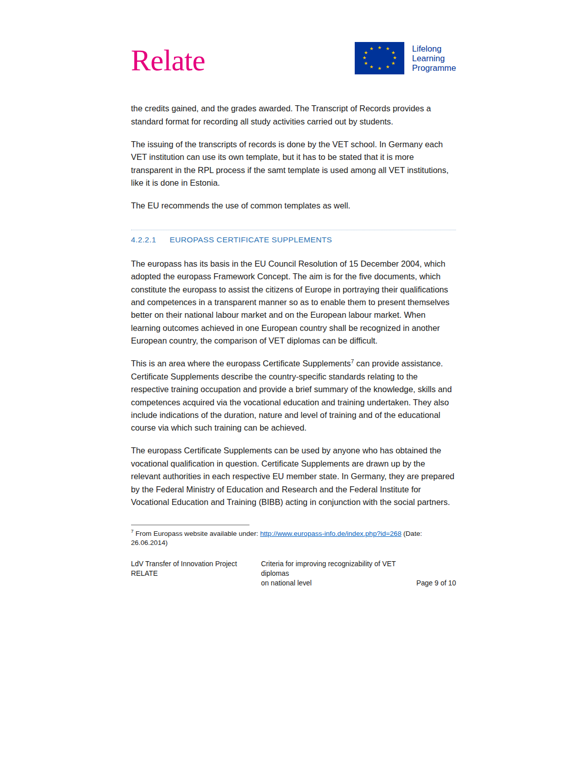Relate
Lifelong
Learning
Programme
the credits gained, and the grades awarded. The Transcript of Records provides a standard format for recording all study activities carried out by students.
The issuing of the transcripts of records is done by the VET school. In Germany each VET institution can use its own template, but it has to be stated that it is more transparent in the RPL process if the samt template is used among all VET institutions, like it is done in Estonia.
The EU recommends the use of common templates as well.
4.2.2.1 Europass Certificate Supplements
The europass has its basis in the EU Council Resolution of 15 December 2004, which adopted the europass Framework Concept. The aim is for the five documents, which constitute the europass to assist the citizens of Europe in portraying their qualifications and competences in a transparent manner so as to enable them to present themselves better on their national labour market and on the European labour market. When learning outcomes achieved in one European country shall be recognized in another European country, the comparison of VET diplomas can be difficult.
This is an area where the europass Certificate Supplements7 can provide assistance. Certificate Supplements describe the country-specific standards relating to the respective training occupation and provide a brief summary of the knowledge, skills and competences acquired via the vocational education and training undertaken. They also include indications of the duration, nature and level of training and of the educational course via which such training can be achieved.
The europass Certificate Supplements can be used by anyone who has obtained the vocational qualification in question. Certificate Supplements are drawn up by the relevant authorities in each respective EU member state. In Germany, they are prepared by the Federal Ministry of Education and Research and the Federal Institute for Vocational Education and Training (BIBB) acting in conjunction with the social partners.
7 From Europass website available under: http://www.europass-info.de/index.php?id=268 (Date: 26.06.2014)
LdV Transfer of Innovation Project RELATE
Criteria for improving recognizability of VET diplomas
on national level
Page 9 of 10